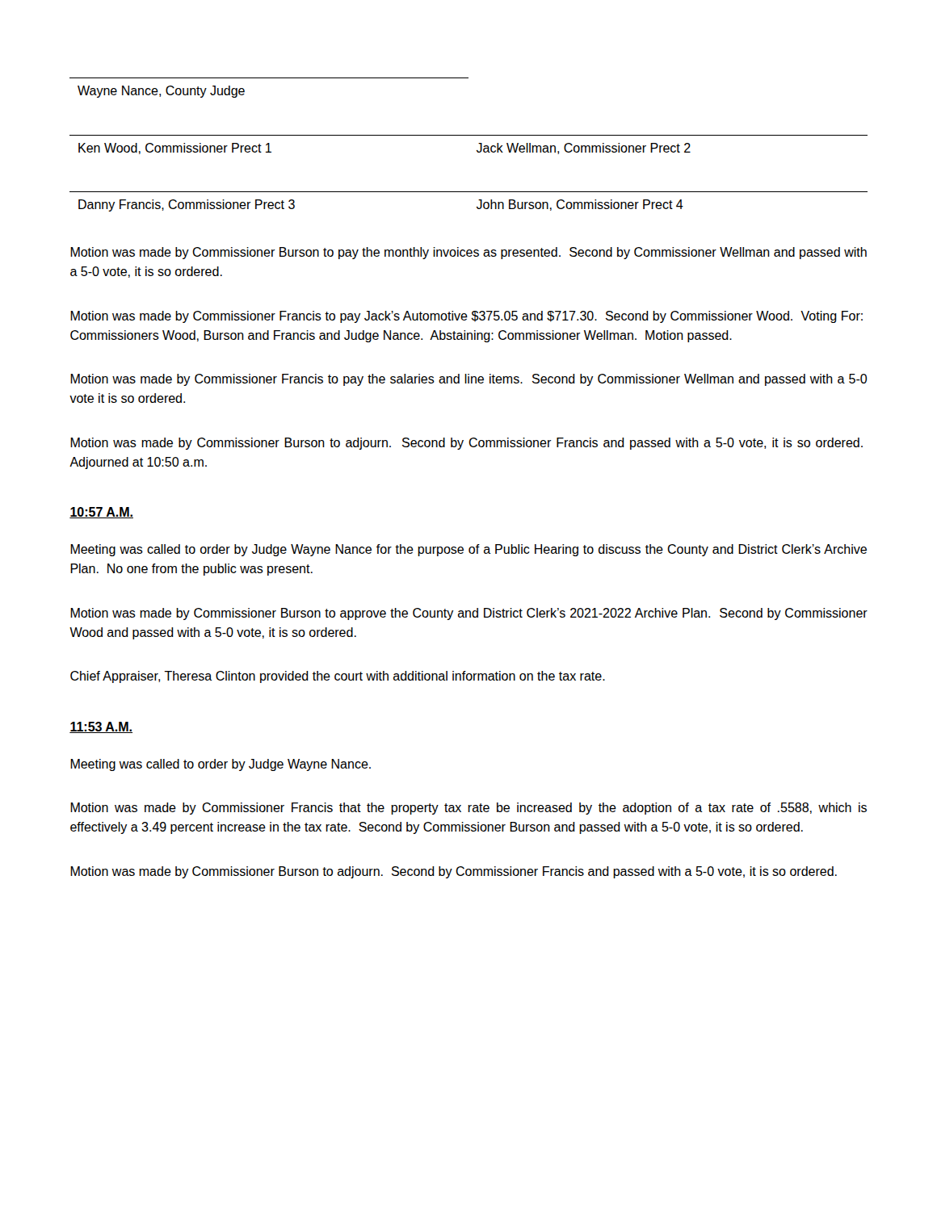| Wayne Nance, County Judge | |
| Ken Wood, Commissioner Prect 1 | Jack Wellman, Commissioner Prect 2 |
| Danny Francis, Commissioner Prect 3 | John Burson, Commissioner Prect 4 |
Motion was made by Commissioner Burson to pay the monthly invoices as presented. Second by Commissioner Wellman and passed with a 5-0 vote, it is so ordered.
Motion was made by Commissioner Francis to pay Jack’s Automotive $375.05 and $717.30. Second by Commissioner Wood. Voting For: Commissioners Wood, Burson and Francis and Judge Nance. Abstaining: Commissioner Wellman. Motion passed.
Motion was made by Commissioner Francis to pay the salaries and line items. Second by Commissioner Wellman and passed with a 5-0 vote it is so ordered.
Motion was made by Commissioner Burson to adjourn. Second by Commissioner Francis and passed with a 5-0 vote, it is so ordered. Adjourned at 10:50 a.m.
10:57 A.M.
Meeting was called to order by Judge Wayne Nance for the purpose of a Public Hearing to discuss the County and District Clerk’s Archive Plan. No one from the public was present.
Motion was made by Commissioner Burson to approve the County and District Clerk’s 2021-2022 Archive Plan. Second by Commissioner Wood and passed with a 5-0 vote, it is so ordered.
Chief Appraiser, Theresa Clinton provided the court with additional information on the tax rate.
11:53 A.M.
Meeting was called to order by Judge Wayne Nance.
Motion was made by Commissioner Francis that the property tax rate be increased by the adoption of a tax rate of .5588, which is effectively a 3.49 percent increase in the tax rate. Second by Commissioner Burson and passed with a 5-0 vote, it is so ordered.
Motion was made by Commissioner Burson to adjourn. Second by Commissioner Francis and passed with a 5-0 vote, it is so ordered.